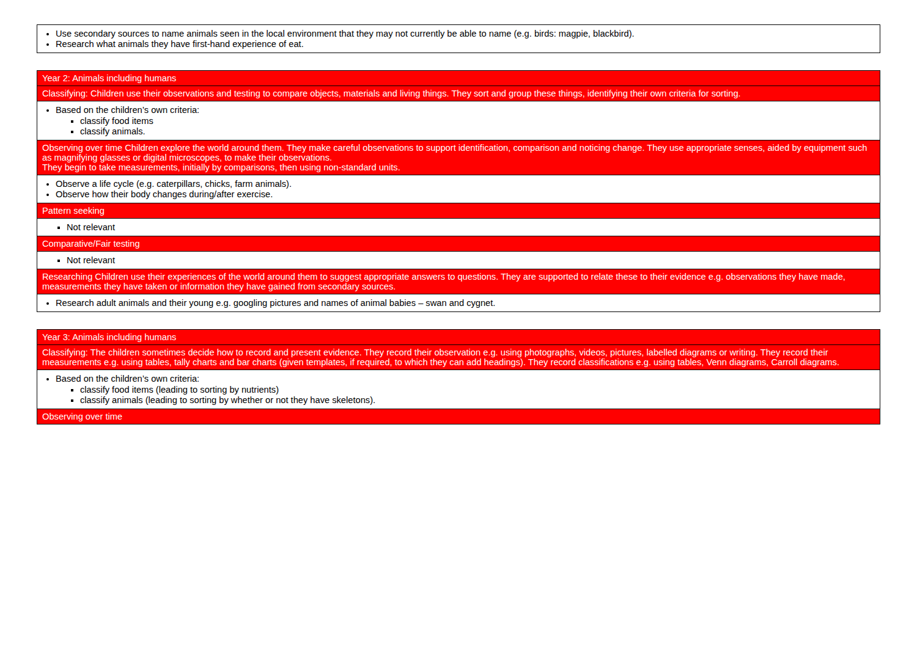| Use secondary sources to name animals seen in the local environment that they may not currently be able to name (e.g. birds: magpie, blackbird). Research what animals they have first-hand experience of eat. |
| Year 2: Animals including humans |
| Classifying: Children use their observations and testing to compare objects, materials and living things. They sort and group these things, identifying their own criteria for sorting. |
| Based on the children’s own criteria: classify food items classify animals. |
| Observing over time Children explore the world around them. They make careful observations to support identification, comparison and noticing change. They use appropriate senses, aided by equipment such as magnifying glasses or digital microscopes, to make their observations. They begin to take measurements, initially by comparisons, then using non-standard units. |
| Observe a life cycle (e.g. caterpillars, chicks, farm animals). Observe how their body changes during/after exercise. |
| Pattern seeking |
| Not relevant |
| Comparative/Fair testing |
| Not relevant |
| Researching Children use their experiences of the world around them to suggest appropriate answers to questions. They are supported to relate these to their evidence e.g. observations they have made, measurements they have taken or information they have gained from secondary sources. |
| Research adult animals and their young e.g. googling pictures and names of animal babies – swan and cygnet. |
| Year 3: Animals including humans |
| Classifying: The children sometimes decide how to record and present evidence. They record their observation e.g. using photographs, videos, pictures, labelled diagrams or writing. They record their measurements e.g. using tables, tally charts and bar charts (given templates, if required, to which they can add headings). They record classifications e.g. using tables, Venn diagrams, Carroll diagrams. |
| Based on the children’s own criteria: classify food items (leading to sorting by nutrients) classify animals (leading to sorting by whether or not they have skeletons). |
| Observing over time |